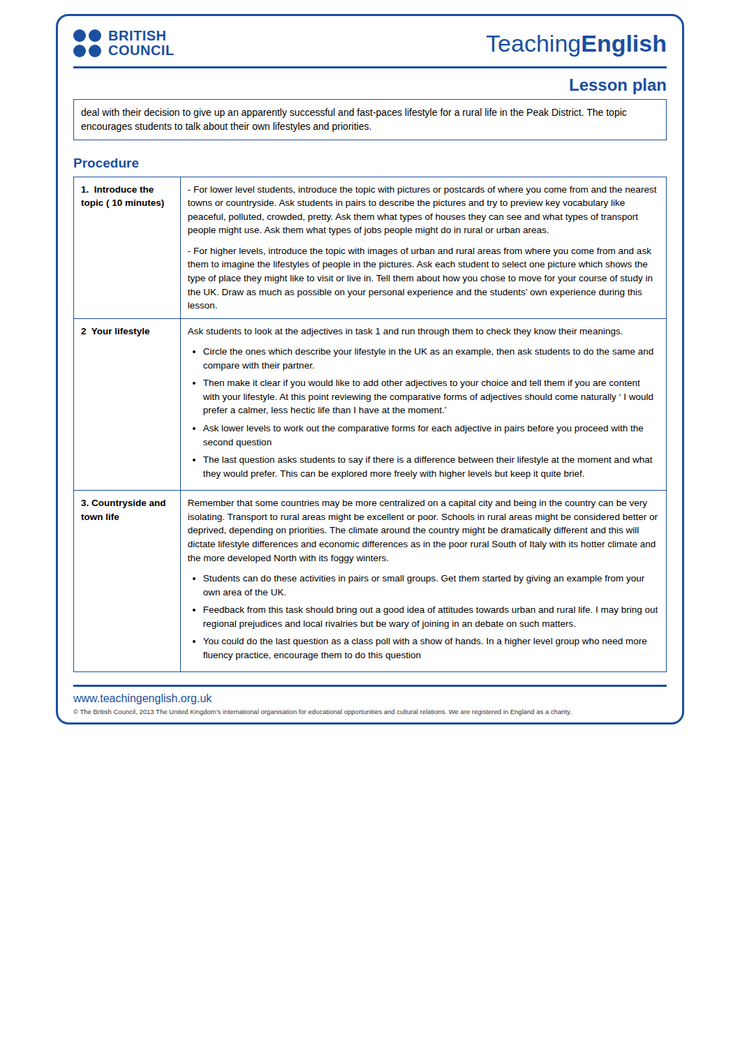BRITISH
COUNCIL
TeachingEnglish
Lesson plan
deal with their decision to give up an apparently successful and fast-paces lifestyle for a rural life in the Peak District. The topic encourages students to talk about their own lifestyles and priorities.
Procedure
| 1. Introduce the topic ( 10 minutes) | - For lower level students, introduce the topic with pictures or postcards of where you come from and the nearest towns or countryside. Ask students in pairs to describe the pictures and try to preview key vocabulary like peaceful, polluted, crowded, pretty. Ask them what types of houses they can see and what types of transport people might use. Ask them what types of jobs people might do in rural or urban areas. - For higher levels, introduce the topic with images of urban and rural areas from where you come from and ask them to imagine the lifestyles of people in the pictures. Ask each student to select one picture which shows the type of place they might like to visit or live in. Tell them about how you chose to move for your course of study in the UK. Draw as much as possible on your personal experience and the students’ own experience during this lesson. |
| 2 Your lifestyle | Ask students to look at the adjectives in task 1 and run through them to check they know their meanings. Circle the ones which describe your lifestyle in the UK as an example, then ask students to do the same and compare with their partner. Then make it clear if you would like to add other adjectives to your choice and tell them if you are content with your lifestyle. At this point reviewing the comparative forms of adjectives should come naturally ‘ I would prefer a calmer, less hectic life than I have at the moment.’ Ask lower levels to work out the comparative forms for each adjective in pairs before you proceed with the second question The last question asks students to say if there is a difference between their lifestyle at the moment and what they would prefer. This can be explored more freely with higher levels but keep it quite brief. |
| 3. Countryside and town life | Remember that some countries may be more centralized on a capital city and being in the country can be very isolating. Transport to rural areas might be excellent or poor. Schools in rural areas might be considered better or deprived, depending on priorities. The climate around the country might be dramatically different and this will dictate lifestyle differences and economic differences as in the poor rural South of Italy with its hotter climate and the more developed North with its foggy winters. Students can do these activities in pairs or small groups. Get them started by giving an example from your own area of the UK. Feedback from this task should bring out a good idea of attitudes towards urban and rural life. I may bring out regional prejudices and local rivalries but be wary of joining in an debate on such matters. You could do the last question as a class poll with a show of hands. In a higher level group who need more fluency practice, encourage them to do this question |
www.teachingenglish.org.uk
© The British Council, 2013 The United Kingdom’s international organisation for educational opportunities and cultural relations. We are registered in England as a charity.